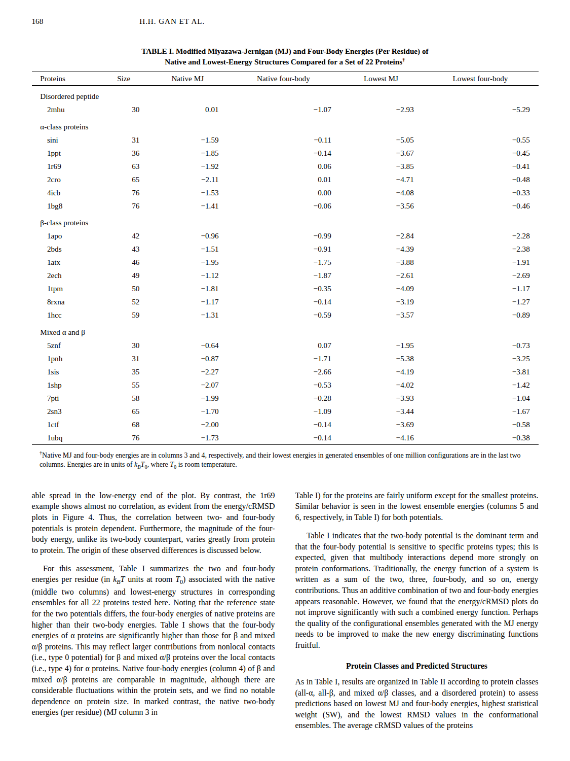168 H.H. GAN ET AL.
TABLE I. Modified Miyazawa-Jernigan (MJ) and Four-Body Energies (Per Residue) of Native and Lowest-Energy Structures Compared for a Set of 22 Proteins †
| Proteins | Size | Native MJ | Native four-body | Lowest MJ | Lowest four-body |
| --- | --- | --- | --- | --- | --- |
| Disordered peptide |
| 2mhu | 30 | 0.01 | −1.07 | −2.93 | −5.29 |
| α-class proteins |
| sini | 31 | −1.59 | −0.11 | −5.05 | −0.55 |
| 1ppt | 36 | −1.85 | −0.14 | −3.67 | −0.45 |
| 1r69 | 63 | −1.92 | 0.06 | −3.85 | −0.41 |
| 2cro | 65 | −2.11 | 0.01 | −4.71 | −0.48 |
| 4icb | 76 | −1.53 | 0.00 | −4.08 | −0.33 |
| 1bg8 | 76 | −1.41 | −0.06 | −3.56 | −0.46 |
| β-class proteins |
| 1apo | 42 | −0.96 | −0.99 | −2.84 | −2.28 |
| 2bds | 43 | −1.51 | −0.91 | −4.39 | −2.38 |
| 1atx | 46 | −1.95 | −1.75 | −3.88 | −1.91 |
| 2ech | 49 | −1.12 | −1.87 | −2.61 | −2.69 |
| 1tpm | 50 | −1.81 | −0.35 | −4.09 | −1.17 |
| 8rxna | 52 | −1.17 | −0.14 | −3.19 | −1.27 |
| 1hcc | 59 | −1.31 | −0.59 | −3.57 | −0.89 |
| Mixed α and β |
| 5znf | 30 | −0.64 | 0.07 | −1.95 | −0.73 |
| 1pnh | 31 | −0.87 | −1.71 | −5.38 | −3.25 |
| 1sis | 35 | −2.27 | −2.66 | −4.19 | −3.81 |
| 1shp | 55 | −2.07 | −0.53 | −4.02 | −1.42 |
| 7pti | 58 | −1.99 | −0.28 | −3.93 | −1.04 |
| 2sn3 | 65 | −1.70 | −1.09 | −3.44 | −1.67 |
| 1ctf | 68 | −2.00 | −0.14 | −3.69 | −0.58 |
| 1ubq | 76 | −1.73 | −0.14 | −4.16 | −0.38 |
| † Native MJ and four-body energies are in columns 3 and 4, respectively, and their lowest energies in generated ensembles of one million configurations are in the last two columns. Energies are in units of k B T 0 , where T 0 is room temperature. |
able spread in the low-energy end of the plot. By contrast, the 1r69 example shows almost no correlation, as evident from the energy/cRMSD plots in Figure 4. Thus, the correlation between two- and four-body potentials is protein dependent. Furthermore, the magnitude of the four-body energy, unlike its two-body counterpart, varies greatly from protein to protein. The origin of these observed differences is discussed below.
For this assessment, Table I summarizes the two and four-body energies per residue (in kBT units at room T0) associated with the native (middle two columns) and lowest-energy structures in corresponding ensembles for all 22 proteins tested here. Noting that the reference state for the two potentials differs, the four-body energies of native proteins are higher than their two-body energies. Table I shows that the four-body energies of α proteins are significantly higher than those for β and mixed α/β proteins. This may reflect larger contributions from nonlocal contacts (i.e., type 0 potential) for β and mixed α/β proteins over the local contacts (i.e., type 4) for α proteins. Native four-body energies (column 4) of β and mixed α/β proteins are comparable in magnitude, although there are considerable fluctuations within the protein sets, and we find no notable dependence on protein size. In marked contrast, the native two-body energies (per residue) (MJ column 3 in
Table I) for the proteins are fairly uniform except for the smallest proteins. Similar behavior is seen in the lowest ensemble energies (columns 5 and 6, respectively, in Table I) for both potentials.
Table I indicates that the two-body potential is the dominant term and that the four-body potential is sensitive to specific proteins types; this is expected, given that multibody interactions depend more strongly on protein conformations. Traditionally, the energy function of a system is written as a sum of the two, three, four-body, and so on, energy contributions. Thus an additive combination of two and four-body energies appears reasonable. However, we found that the energy/cRMSD plots do not improve significantly with such a combined energy function. Perhaps the quality of the configurational ensembles generated with the MJ energy needs to be improved to make the new energy discriminating functions fruitful.
Protein Classes and Predicted Structures
As in Table I, results are organized in Table II according to protein classes (all-α, all-β, and mixed α/β classes, and a disordered protein) to assess predictions based on lowest MJ and four-body energies, highest statistical weight (SW), and the lowest RMSD values in the conformational ensembles. The average cRMSD values of the proteins